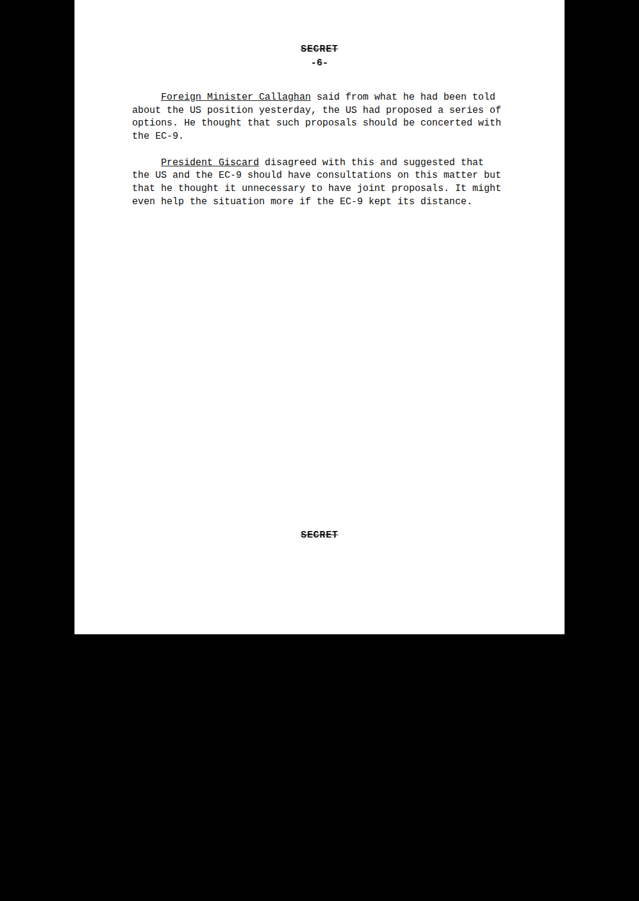SECRET
-6-
Foreign Minister Callaghan said from what he had been told about the US position yesterday, the US had proposed a series of options. He thought that such proposals should be concerted with the EC-9.
President Giscard disagreed with this and suggested that the US and the EC-9 should have consultations on this matter but that he thought it unnecessary to have joint proposals. It might even help the situation more if the EC-9 kept its distance.
SECRET